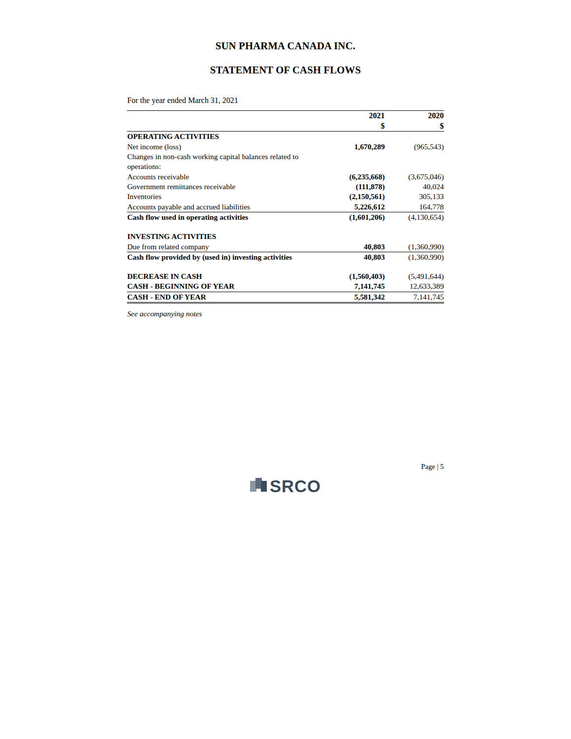SUN PHARMA CANADA INC.
STATEMENT OF CASH FLOWS
For the year ended March 31, 2021
| | 2021 | 2020 |
| | $ | $ |
| OPERATING ACTIVITIES | | |
| Net income (loss) | 1,670,289 | (965,543) |
| Changes in non-cash working capital balances related to | | |
| operations: | | |
| Accounts receivable | (6,235,668) | (3,675,046) |
| Government remittances receivable | (111,878) | 40,024 |
| Inventories | (2,150,561) | 305,133 |
| Accounts payable and accrued liabilities | 5,226,612 | 164,778 |
| Cash flow used in operating activities | (1,601,206) | (4,130,654) |
| INVESTING ACTIVITIES | | |
| Due from related company | 40,803 | (1,360,990) |
| Cash flow provided by (used in) investing activities | 40,803 | (1,360,990) |
| DECREASE IN CASH | (1,560,403) | (5,491,644) |
| CASH - BEGINNING OF YEAR | 7,141,745 | 12,633,389 |
| CASH - END OF YEAR | 5,581,342 | 7,141,745 |
See accompanying notes
Page | 5
SRCO